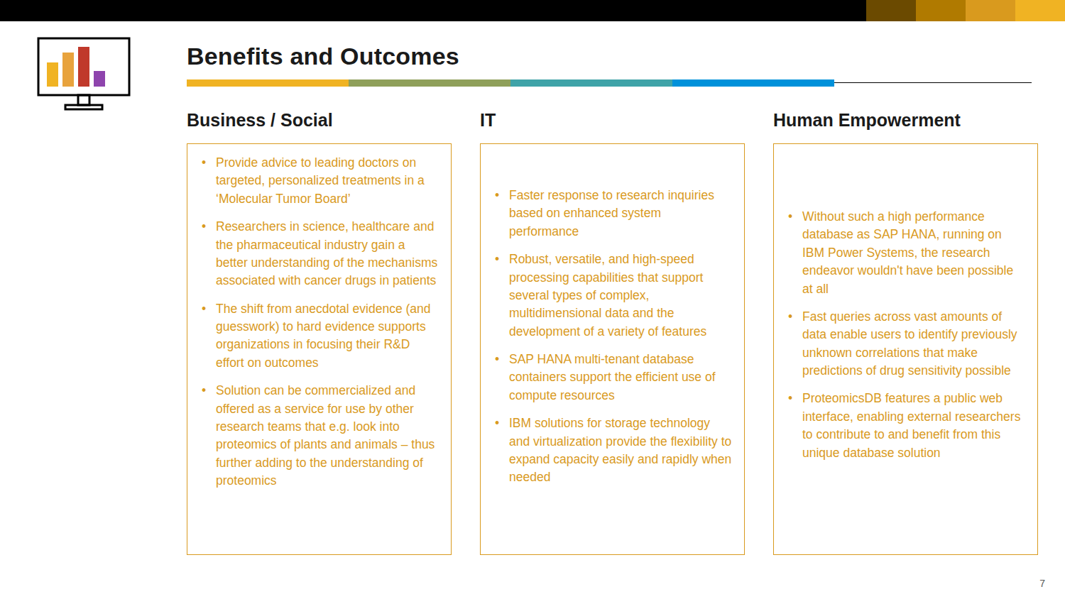Benefits and Outcomes
Business / Social
Provide advice to leading doctors on targeted, personalized treatments in a ‘Molecular Tumor Board’
Researchers in science, healthcare and the pharmaceutical industry gain a better understanding of the mechanisms associated with cancer drugs in patients
The shift from anecdotal evidence (and guesswork) to hard evidence supports organizations in focusing their R&D effort on outcomes
Solution can be commercialized and offered as a service for use by other research teams that e.g. look into proteomics of plants and animals – thus further adding to the understanding of proteomics
IT
Faster response to research inquiries based on enhanced system performance
Robust, versatile, and high-speed processing capabilities that support several types of complex, multidimensional data and the development of a variety of features
SAP HANA multi-tenant database containers support the efficient use of compute resources
IBM solutions for storage technology and virtualization provide the flexibility to expand capacity easily and rapidly when needed
Human Empowerment
Without such a high performance database as SAP HANA, running on IBM Power Systems, the research endeavor wouldn't have been possible at all
Fast queries across vast amounts of data enable users to identify previously unknown correlations that make predictions of drug sensitivity possible
ProteomicsDB features a public web interface, enabling external researchers to contribute to and benefit from this unique database solution
7